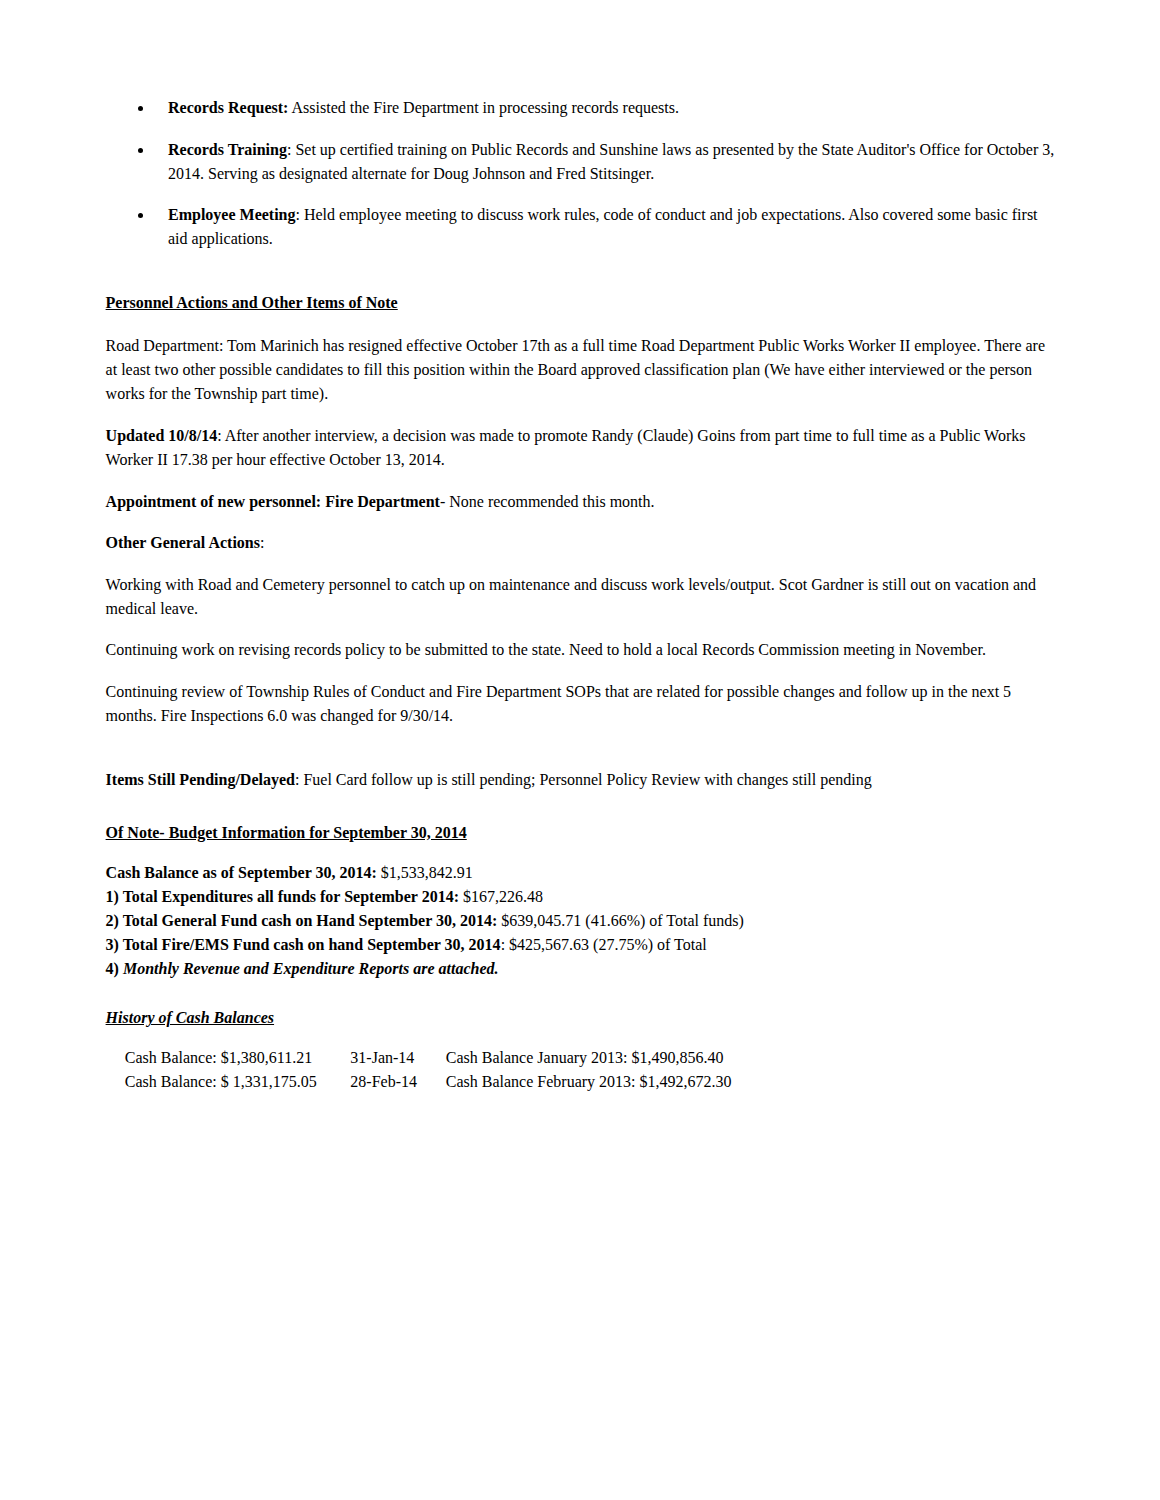Records Request: Assisted the Fire Department in processing records requests.
Records Training: Set up certified training on Public Records and Sunshine laws as presented by the State Auditor's Office for October 3, 2014. Serving as designated alternate for Doug Johnson and Fred Stitsinger.
Employee Meeting: Held employee meeting to discuss work rules, code of conduct and job expectations. Also covered some basic first aid applications.
Personnel Actions and Other Items of Note
Road Department: Tom Marinich has resigned effective October 17th as a full time Road Department Public Works Worker II employee. There are at least two other possible candidates to fill this position within the Board approved classification plan (We have either interviewed or the person works for the Township part time).
Updated 10/8/14: After another interview, a decision was made to promote Randy (Claude) Goins from part time to full time as a Public Works Worker II 17.38 per hour effective October 13, 2014.
Appointment of new personnel: Fire Department- None recommended this month.
Other General Actions:
Working with Road and Cemetery personnel to catch up on maintenance and discuss work levels/output. Scot Gardner is still out on vacation and medical leave.
Continuing work on revising records policy to be submitted to the state. Need to hold a local Records Commission meeting in November.
Continuing review of Township Rules of Conduct and Fire Department SOPs that are related for possible changes and follow up in the next 5 months. Fire Inspections 6.0 was changed for 9/30/14.
Items Still Pending/Delayed: Fuel Card follow up is still pending; Personnel Policy Review with changes still pending
Of Note- Budget Information for September 30, 2014
Cash Balance as of September 30, 2014: $1,533,842.91
1) Total Expenditures all funds for September 2014: $167,226.48
2) Total General Fund cash on Hand September 30, 2014: $639,045.71 (41.66%) of Total funds)
3) Total Fire/EMS Fund cash on hand September 30, 2014: $425,567.63 (27.75%) of Total
4) Monthly Revenue and Expenditure Reports are attached.
History of Cash Balances
| Cash Balance: $1,380,611.21 | 31-Jan-14 | Cash Balance January 2013: $1,490,856.40 |
| Cash Balance: $ 1,331,175.05 | 28-Feb-14 | Cash Balance February 2013: $1,492,672.30 |